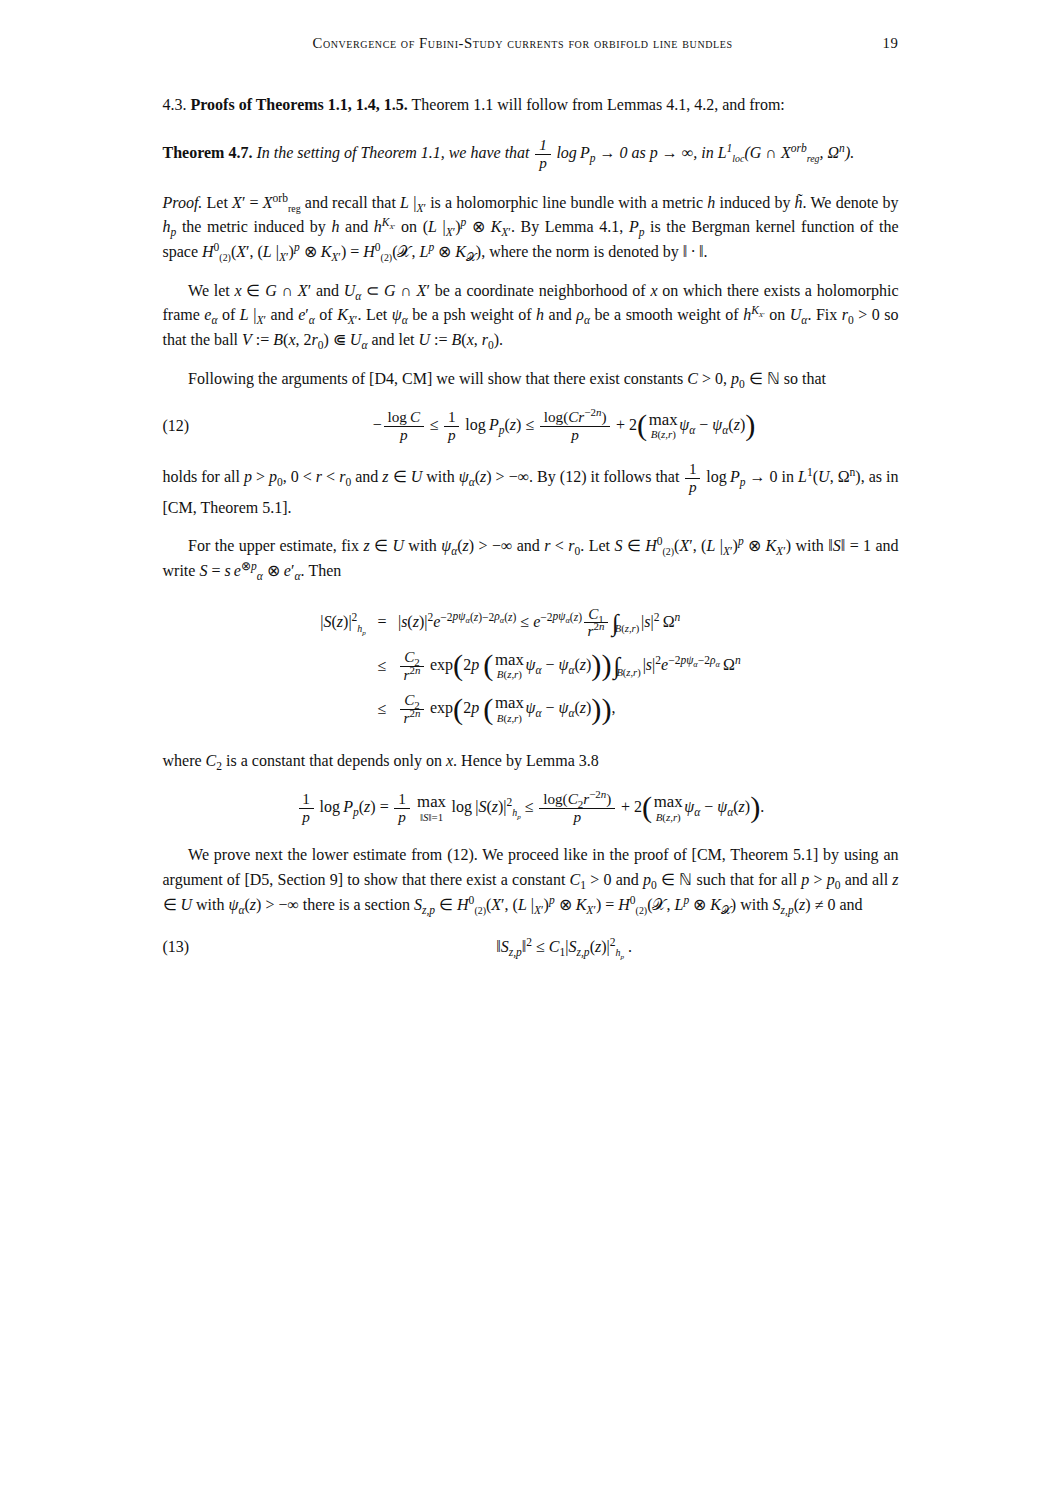Convergence of Fubini-Study currents for orbifold line bundles 19
4.3. Proofs of Theorems 1.1, 1.4, 1.5. Theorem 1.1 will follow from Lemmas 4.1, 4.2, and from:
Theorem 4.7. In the setting of Theorem 1.1, we have that 1 p log Pp → 0 as p → ∞, in L1loc(G ∩ Xorbreg, Ωn).
Proof. Let X′ = Xorbreg and recall that L |X′ is a holomorphic line bundle with a metric h induced by h̃. We denote by hp the metric induced by h and hKX′ on (L |X′)p ⊗ KX′. By Lemma 4.1, Pp is the Bergman kernel function of the space H0(2)(X′, (L |X′)p ⊗ KX′) = H0(2)(𝒳, Lp ⊗ K𝒳), where the norm is denoted by ‖ · ‖.
We let x ∈ G ∩ X′ and Uα ⊂ G ∩ X′ be a coordinate neighborhood of x on which there exists a holomorphic frame eα of L |X′ and e′α of KX′. Let ψα be a psh weight of h and ρα be a smooth weight of hKX′ on Uα. Fix r0 > 0 so that the ball V := B(x, 2r0) ⋐ Uα and let U := B(x, r0).
Following the arguments of [D4, CM] we will show that there exist constants C > 0, p0 ∈ ℕ so that
(12)
−log C p ≤ 1 p log Pp(z) ≤ log(Cr−2n) p + 2(max B(z,r) ψα − ψα(z))
holds for all p > p0, 0 < r < r0 and z ∈ U with ψα(z) > −∞. By (12) it follows that 1 p log Pp → 0 in L1(U, Ωn), as in [CM, Theorem 5.1].
For the upper estimate, fix z ∈ U with ψα(z) > −∞ and r < r0. Let S ∈ H0(2)(X′, (L |X′)p ⊗ KX′) with ‖S‖ = 1 and write S = s e⊗pα ⊗ e′α. Then
| / S ( z )/ 2 h p | = | / s ( z )/ 2 e −2 pψ α ( z )−2 ρ α ( z ) ≤ e −2 pψ α ( z ) C 1 r 2 n ∫ B ( z , r ) / s / 2 Ω n |
| | ≤ | C 2 r 2 n exp ( 2 p ( max B ( z , r ) ψ α − ψ α ( z ) ) ) ∫ B ( z , r ) / s / 2 e −2 pψ α −2 ρ α Ω n |
| | ≤ | C 2 r 2 n exp ( 2 p ( max B ( z , r ) ψ α − ψ α ( z ) ) ) , |
where C2 is a constant that depends only on x. Hence by Lemma 3.8
1 p log Pp(z) = 1 p max‖S‖=1 log |S(z)|2hp ≤ log(C2r−2n) p + 2(max B(z,r) ψα − ψα(z)).
We prove next the lower estimate from (12). We proceed like in the proof of [CM, Theorem 5.1] by using an argument of [D5, Section 9] to show that there exist a constant C1 > 0 and p0 ∈ ℕ such that for all p > p0 and all z ∈ U with ψα(z) > −∞ there is a section Sz,p ∈ H0(2)(X′, (L |X′)p ⊗ KX′) = H0(2)(𝒳, Lp ⊗ K𝒳) with Sz,p(z) ≠ 0 and
(13)
‖Sz,p‖2 ≤ C1|Sz,p(z)|2hp .